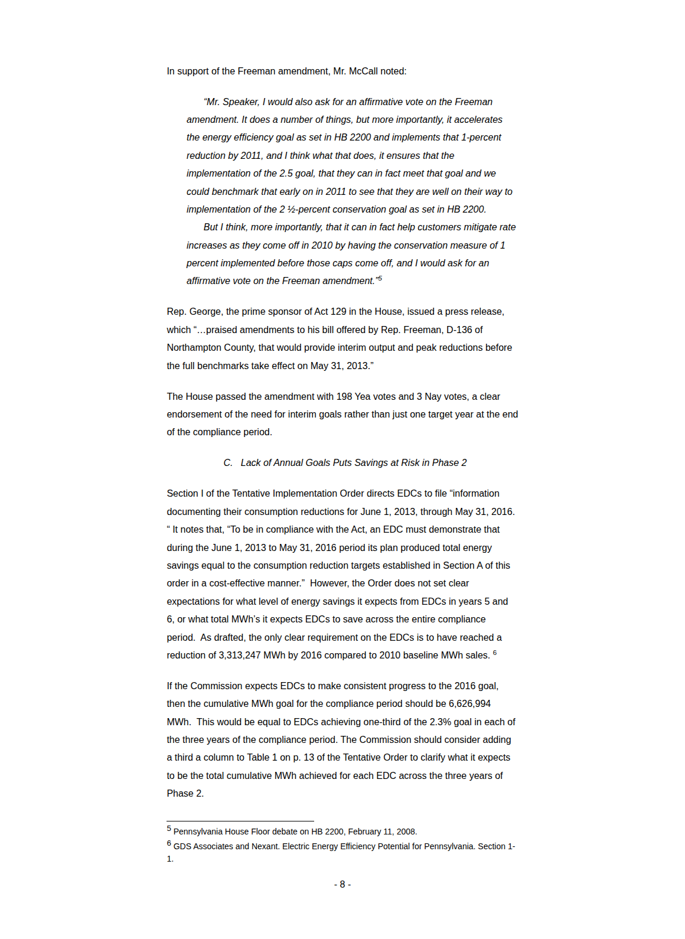In support of the Freeman amendment, Mr. McCall noted:
“Mr. Speaker, I would also ask for an affirmative vote on the Freeman amendment. It does a number of things, but more importantly, it accelerates the energy efficiency goal as set in HB 2200 and implements that 1-percent reduction by 2011, and I think what that does, it ensures that the implementation of the 2.5 goal, that they can in fact meet that goal and we could benchmark that early on in 2011 to see that they are well on their way to implementation of the 2 ½-percent conservation goal as set in HB 2200. But I think, more importantly, that it can in fact help customers mitigate rate increases as they come off in 2010 by having the conservation measure of 1 percent implemented before those caps come off, and I would ask for an affirmative vote on the Freeman amendment.”5
Rep. George, the prime sponsor of Act 129 in the House, issued a press release, which “…praised amendments to his bill offered by Rep. Freeman, D-136 of Northampton County, that would provide interim output and peak reductions before the full benchmarks take effect on May 31, 2013.”
The House passed the amendment with 198 Yea votes and 3 Nay votes, a clear endorsement of the need for interim goals rather than just one target year at the end of the compliance period.
C. Lack of Annual Goals Puts Savings at Risk in Phase 2
Section I of the Tentative Implementation Order directs EDCs to file “information documenting their consumption reductions for June 1, 2013, through May 31, 2016. “ It notes that, “To be in compliance with the Act, an EDC must demonstrate that during the June 1, 2013 to May 31, 2016 period its plan produced total energy savings equal to the consumption reduction targets established in Section A of this order in a cost-effective manner.” However, the Order does not set clear expectations for what level of energy savings it expects from EDCs in years 5 and 6, or what total MWh’s it expects EDCs to save across the entire compliance period. As drafted, the only clear requirement on the EDCs is to have reached a reduction of 3,313,247 MWh by 2016 compared to 2010 baseline MWh sales. 6
If the Commission expects EDCs to make consistent progress to the 2016 goal, then the cumulative MWh goal for the compliance period should be 6,626,994 MWh. This would be equal to EDCs achieving one-third of the 2.3% goal in each of the three years of the compliance period. The Commission should consider adding a third a column to Table 1 on p. 13 of the Tentative Order to clarify what it expects to be the total cumulative MWh achieved for each EDC across the three years of Phase 2.
5 Pennsylvania House Floor debate on HB 2200, February 11, 2008.
6 GDS Associates and Nexant. Electric Energy Efficiency Potential for Pennsylvania. Section 1-1.
- 8 -